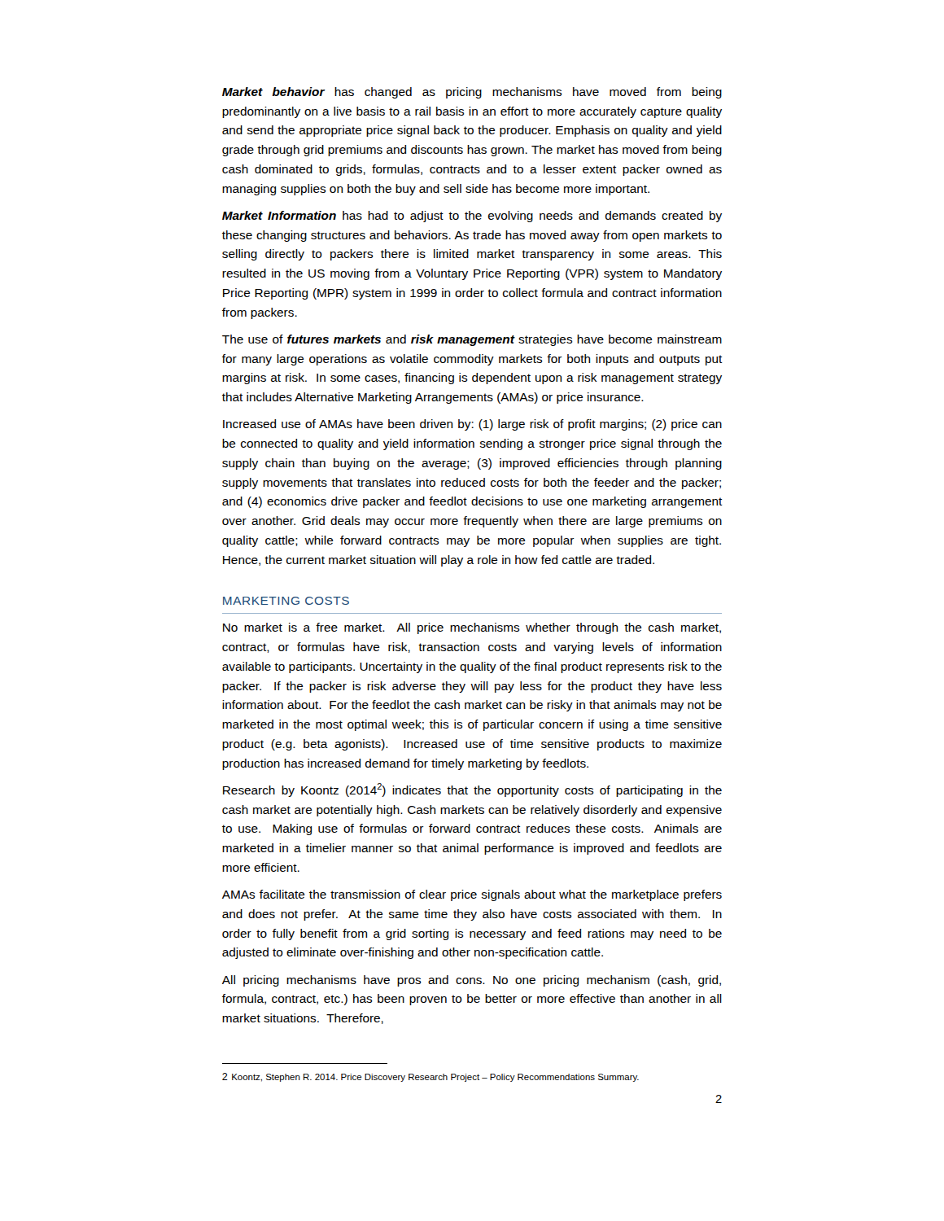Market behavior has changed as pricing mechanisms have moved from being predominantly on a live basis to a rail basis in an effort to more accurately capture quality and send the appropriate price signal back to the producer. Emphasis on quality and yield grade through grid premiums and discounts has grown. The market has moved from being cash dominated to grids, formulas, contracts and to a lesser extent packer owned as managing supplies on both the buy and sell side has become more important.
Market Information has had to adjust to the evolving needs and demands created by these changing structures and behaviors. As trade has moved away from open markets to selling directly to packers there is limited market transparency in some areas. This resulted in the US moving from a Voluntary Price Reporting (VPR) system to Mandatory Price Reporting (MPR) system in 1999 in order to collect formula and contract information from packers.
The use of futures markets and risk management strategies have become mainstream for many large operations as volatile commodity markets for both inputs and outputs put margins at risk. In some cases, financing is dependent upon a risk management strategy that includes Alternative Marketing Arrangements (AMAs) or price insurance.
Increased use of AMAs have been driven by: (1) large risk of profit margins; (2) price can be connected to quality and yield information sending a stronger price signal through the supply chain than buying on the average; (3) improved efficiencies through planning supply movements that translates into reduced costs for both the feeder and the packer; and (4) economics drive packer and feedlot decisions to use one marketing arrangement over another. Grid deals may occur more frequently when there are large premiums on quality cattle; while forward contracts may be more popular when supplies are tight. Hence, the current market situation will play a role in how fed cattle are traded.
Marketing Costs
No market is a free market. All price mechanisms whether through the cash market, contract, or formulas have risk, transaction costs and varying levels of information available to participants. Uncertainty in the quality of the final product represents risk to the packer. If the packer is risk adverse they will pay less for the product they have less information about. For the feedlot the cash market can be risky in that animals may not be marketed in the most optimal week; this is of particular concern if using a time sensitive product (e.g. beta agonists). Increased use of time sensitive products to maximize production has increased demand for timely marketing by feedlots.
Research by Koontz (20142) indicates that the opportunity costs of participating in the cash market are potentially high. Cash markets can be relatively disorderly and expensive to use. Making use of formulas or forward contract reduces these costs. Animals are marketed in a timelier manner so that animal performance is improved and feedlots are more efficient.
AMAs facilitate the transmission of clear price signals about what the marketplace prefers and does not prefer. At the same time they also have costs associated with them. In order to fully benefit from a grid sorting is necessary and feed rations may need to be adjusted to eliminate over-finishing and other non-specification cattle.
All pricing mechanisms have pros and cons. No one pricing mechanism (cash, grid, formula, contract, etc.) has been proven to be better or more effective than another in all market situations. Therefore,
2 Koontz, Stephen R. 2014. Price Discovery Research Project – Policy Recommendations Summary.
2